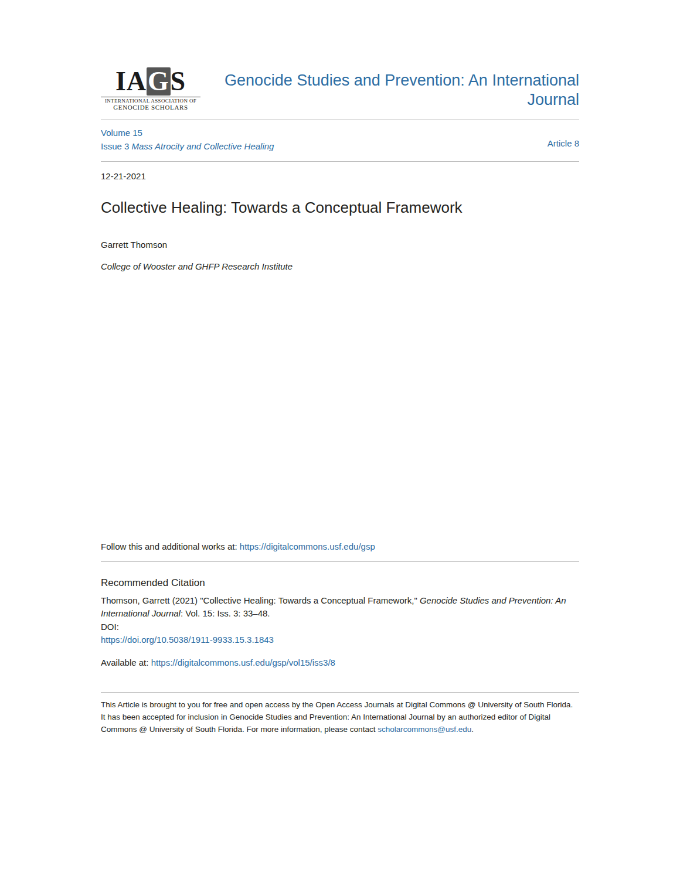IAGS
INTERNATIONAL ASSOCIATION OF
GENOCIDE SCHOLARS
Genocide Studies and Prevention: An International Journal
Volume 15
Issue 3 Mass Atrocity and Collective Healing
Article 8
12-21-2021
Collective Healing: Towards a Conceptual Framework
Garrett Thomson
College of Wooster and GHFP Research Institute
Follow this and additional works at: https://digitalcommons.usf.edu/gsp
Recommended Citation
Thomson, Garrett (2021) "Collective Healing: Towards a Conceptual Framework," Genocide Studies and Prevention: An International Journal: Vol. 15: Iss. 3: 33–48.
DOI:
https://doi.org/10.5038/1911-9933.15.3.1843
Available at: https://digitalcommons.usf.edu/gsp/vol15/iss3/8
This Article is brought to you for free and open access by the Open Access Journals at Digital Commons @ University of South Florida. It has been accepted for inclusion in Genocide Studies and Prevention: An International Journal by an authorized editor of Digital Commons @ University of South Florida. For more information, please contact scholarcommons@usf.edu.